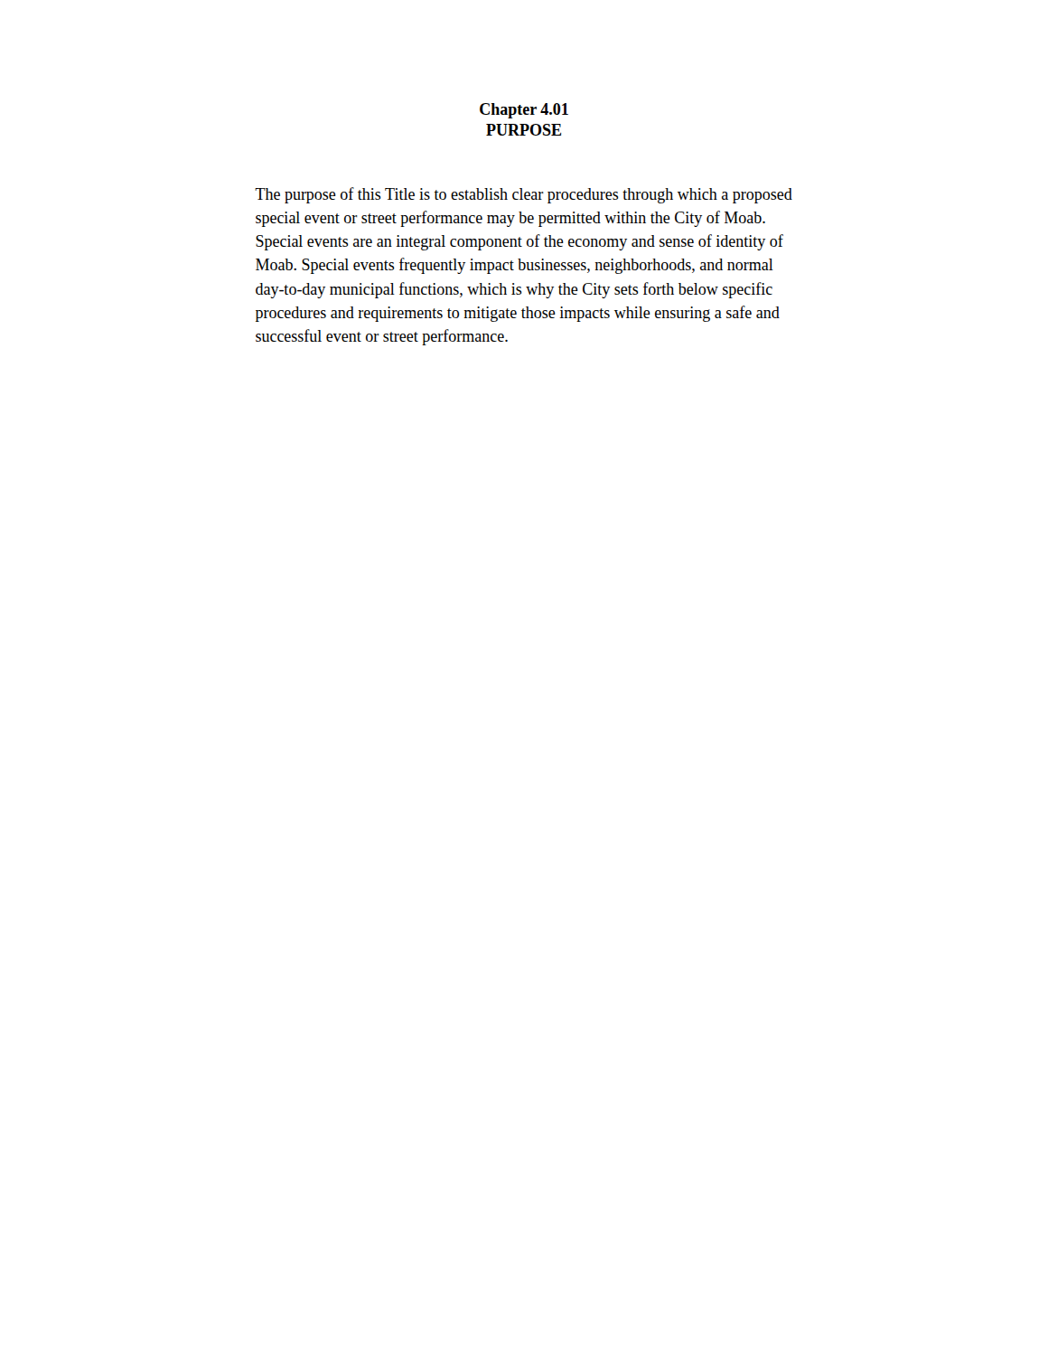Chapter 4.01 PURPOSE
The purpose of this Title is to establish clear procedures through which a proposed special event or street performance may be permitted within the City of Moab. Special events are an integral component of the economy and sense of identity of Moab. Special events frequently impact businesses, neighborhoods, and normal day-to-day municipal functions, which is why the City sets forth below specific procedures and requirements to mitigate those impacts while ensuring a safe and successful event or street performance.